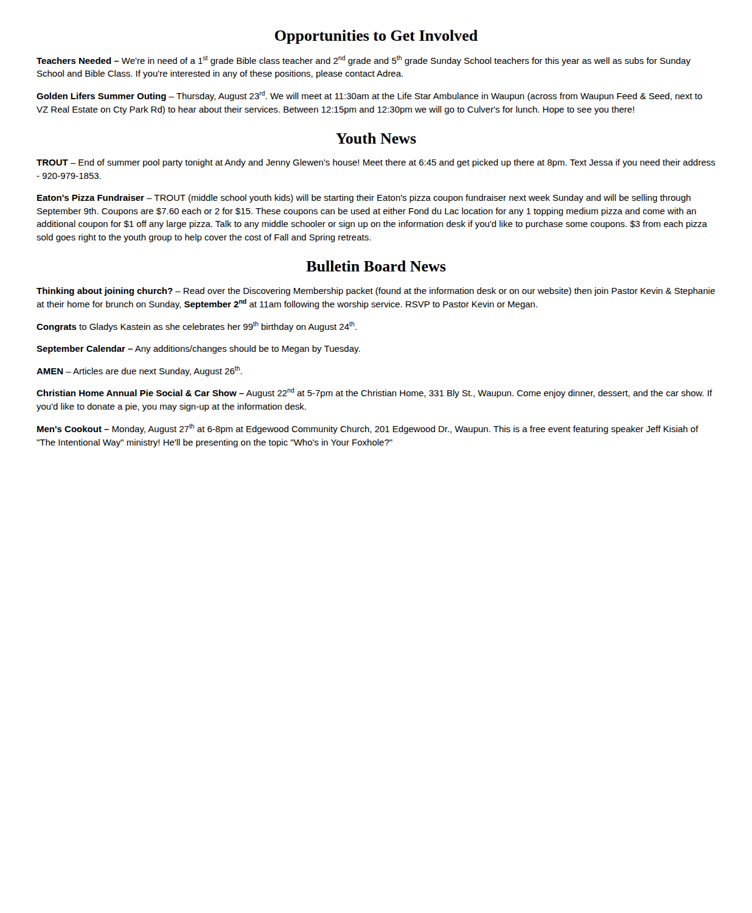Opportunities to Get Involved
Teachers Needed – We're in need of a 1st grade Bible class teacher and 2nd grade and 5th grade Sunday School teachers for this year as well as subs for Sunday School and Bible Class. If you're interested in any of these positions, please contact Adrea.
Golden Lifers Summer Outing – Thursday, August 23rd. We will meet at 11:30am at the Life Star Ambulance in Waupun (across from Waupun Feed & Seed, next to VZ Real Estate on Cty Park Rd) to hear about their services. Between 12:15pm and 12:30pm we will go to Culver's for lunch. Hope to see you there!
Youth News
TROUT – End of summer pool party tonight at Andy and Jenny Glewen's house! Meet there at 6:45 and get picked up there at 8pm. Text Jessa if you need their address - 920-979-1853.
Eaton's Pizza Fundraiser – TROUT (middle school youth kids) will be starting their Eaton's pizza coupon fundraiser next week Sunday and will be selling through September 9th. Coupons are $7.60 each or 2 for $15. These coupons can be used at either Fond du Lac location for any 1 topping medium pizza and come with an additional coupon for $1 off any large pizza. Talk to any middle schooler or sign up on the information desk if you'd like to purchase some coupons. $3 from each pizza sold goes right to the youth group to help cover the cost of Fall and Spring retreats.
Bulletin Board News
Thinking about joining church? – Read over the Discovering Membership packet (found at the information desk or on our website) then join Pastor Kevin & Stephanie at their home for brunch on Sunday, September 2nd at 11am following the worship service. RSVP to Pastor Kevin or Megan.
Congrats to Gladys Kastein as she celebrates her 99th birthday on August 24th.
September Calendar – Any additions/changes should be to Megan by Tuesday.
AMEN – Articles are due next Sunday, August 26th.
Christian Home Annual Pie Social & Car Show – August 22nd at 5-7pm at the Christian Home, 331 Bly St., Waupun. Come enjoy dinner, dessert, and the car show. If you'd like to donate a pie, you may sign-up at the information desk.
Men's Cookout – Monday, August 27th at 6-8pm at Edgewood Community Church, 201 Edgewood Dr., Waupun. This is a free event featuring speaker Jeff Kisiah of "The Intentional Way" ministry! He'll be presenting on the topic "Who's in Your Foxhole?"